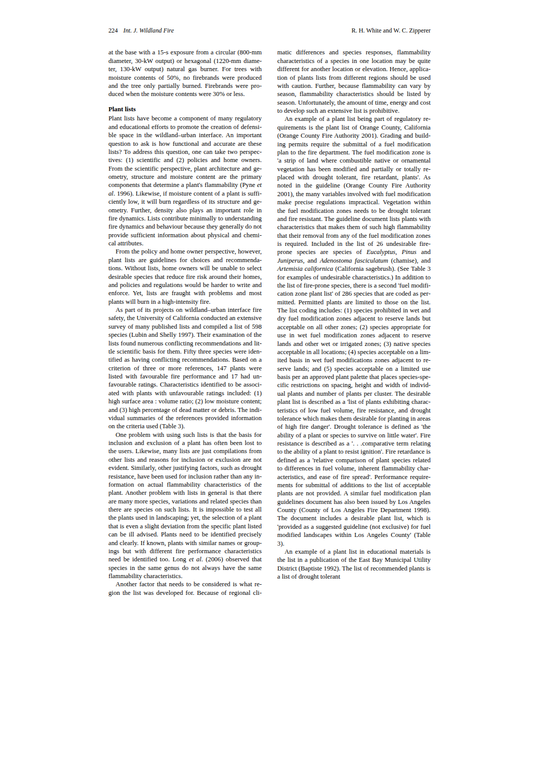224 Int. J. Wildland Fire
R. H. White and W. C. Zipperer
at the base with a 15-s exposure from a circular (800-mm diameter, 30-kW output) or hexagonal (1220-mm diameter, 130-kW output) natural gas burner. For trees with moisture contents of 50%, no firebrands were produced and the tree only partially burned. Firebrands were produced when the moisture contents were 30% or less.
Plant lists
Plant lists have become a component of many regulatory and educational efforts to promote the creation of defensible space in the wildland–urban interface. An important question to ask is how functional and accurate are these lists? To address this question, one can take two perspectives: (1) scientific and (2) policies and home owners. From the scientific perspective, plant architecture and geometry, structure and moisture content are the primary components that determine a plant's flammability (Pyne et al. 1996). Likewise, if moisture content of a plant is sufficiently low, it will burn regardless of its structure and geometry. Further, density also plays an important role in fire dynamics. Lists contribute minimally to understanding fire dynamics and behaviour because they generally do not provide sufficient information about physical and chemical attributes.
From the policy and home owner perspective, however, plant lists are guidelines for choices and recommendations. Without lists, home owners will be unable to select desirable species that reduce fire risk around their homes, and policies and regulations would be harder to write and enforce. Yet, lists are fraught with problems and most plants will burn in a high-intensity fire.
As part of its projects on wildland–urban interface fire safety, the University of California conducted an extensive survey of many published lists and compiled a list of 598 species (Lubin and Shelly 1997). Their examination of the lists found numerous conflicting recommendations and little scientific basis for them. Fifty three species were identified as having conflicting recommendations. Based on a criterion of three or more references, 147 plants were listed with favourable fire performance and 17 had unfavourable ratings. Characteristics identified to be associated with plants with unfavourable ratings included: (1) high surface area : volume ratio; (2) low moisture content; and (3) high percentage of dead matter or debris. The individual summaries of the references provided information on the criteria used (Table 3).
One problem with using such lists is that the basis for inclusion and exclusion of a plant has often been lost to the users. Likewise, many lists are just compilations from other lists and reasons for inclusion or exclusion are not evident. Similarly, other justifying factors, such as drought resistance, have been used for inclusion rather than any information on actual flammability characteristics of the plant. Another problem with lists in general is that there are many more species, variations and related species than there are species on such lists. It is impossible to test all the plants used in landscaping; yet, the selection of a plant that is even a slight deviation from the specific plant listed can be ill advised. Plants need to be identified precisely and clearly. If known, plants with similar names or groupings but with different fire performance characteristics need be identified too. Long et al. (2006) observed that species in the same genus do not always have the same flammability characteristics.
Another factor that needs to be considered is what region the list was developed for. Because of regional climatic differences and species responses, flammability characteristics of a species in one location may be quite different for another location or elevation. Hence, application of plants lists from different regions should be used with caution. Further, because flammability can vary by season, flammability characteristics should be listed by season. Unfortunately, the amount of time, energy and cost to develop such an extensive list is prohibitive.
An example of a plant list being part of regulatory requirements is the plant list of Orange County, California (Orange County Fire Authority 2001). Grading and building permits require the submittal of a fuel modification plan to the fire department. The fuel modification zone is 'a strip of land where combustible native or ornamental vegetation has been modified and partially or totally replaced with drought tolerant, fire retardant, plants'. As noted in the guideline (Orange County Fire Authority 2001), the many variables involved with fuel modification make precise regulations impractical. Vegetation within the fuel modification zones needs to be drought tolerant and fire resistant. The guideline document lists plants with characteristics that makes them of such high flammability that their removal from any of the fuel modification zones is required. Included in the list of 26 undesirable fire-prone species are species of Eucalyptus, Pinus and Juniperus, and Adenostoma fasciculatum (chamise), and Artemisia californica (California sagebrush). (See Table 3 for examples of undesirable characteristics.) In addition to the list of fire-prone species, there is a second 'fuel modification zone plant list' of 286 species that are coded as permitted. Permitted plants are limited to those on the list. The list coding includes: (1) species prohibited in wet and dry fuel modification zones adjacent to reserve lands but acceptable on all other zones; (2) species appropriate for use in wet fuel modification zones adjacent to reserve lands and other wet or irrigated zones; (3) native species acceptable in all locations; (4) species acceptable on a limited basis in wet fuel modifications zones adjacent to reserve lands; and (5) species acceptable on a limited use basis per an approved plant palette that places species-specific restrictions on spacing, height and width of individual plants and number of plants per cluster. The desirable plant list is described as a 'list of plants exhibiting characteristics of low fuel volume, fire resistance, and drought tolerance which makes them desirable for planting in areas of high fire danger'. Drought tolerance is defined as 'the ability of a plant or species to survive on little water'. Fire resistance is described as a '. . .comparative term relating to the ability of a plant to resist ignition'. Fire retardance is defined as a 'relative comparison of plant species related to differences in fuel volume, inherent flammability characteristics, and ease of fire spread'. Performance requirements for submittal of additions to the list of acceptable plants are not provided. A similar fuel modification plan guidelines document has also been issued by Los Angeles County (County of Los Angeles Fire Department 1998). The document includes a desirable plant list, which is 'provided as a suggested guideline (not exclusive) for fuel modified landscapes within Los Angeles County' (Table 3).
An example of a plant list in educational materials is the list in a publication of the East Bay Municipal Utility District (Baptiste 1992). The list of recommended plants is a list of drought tolerant